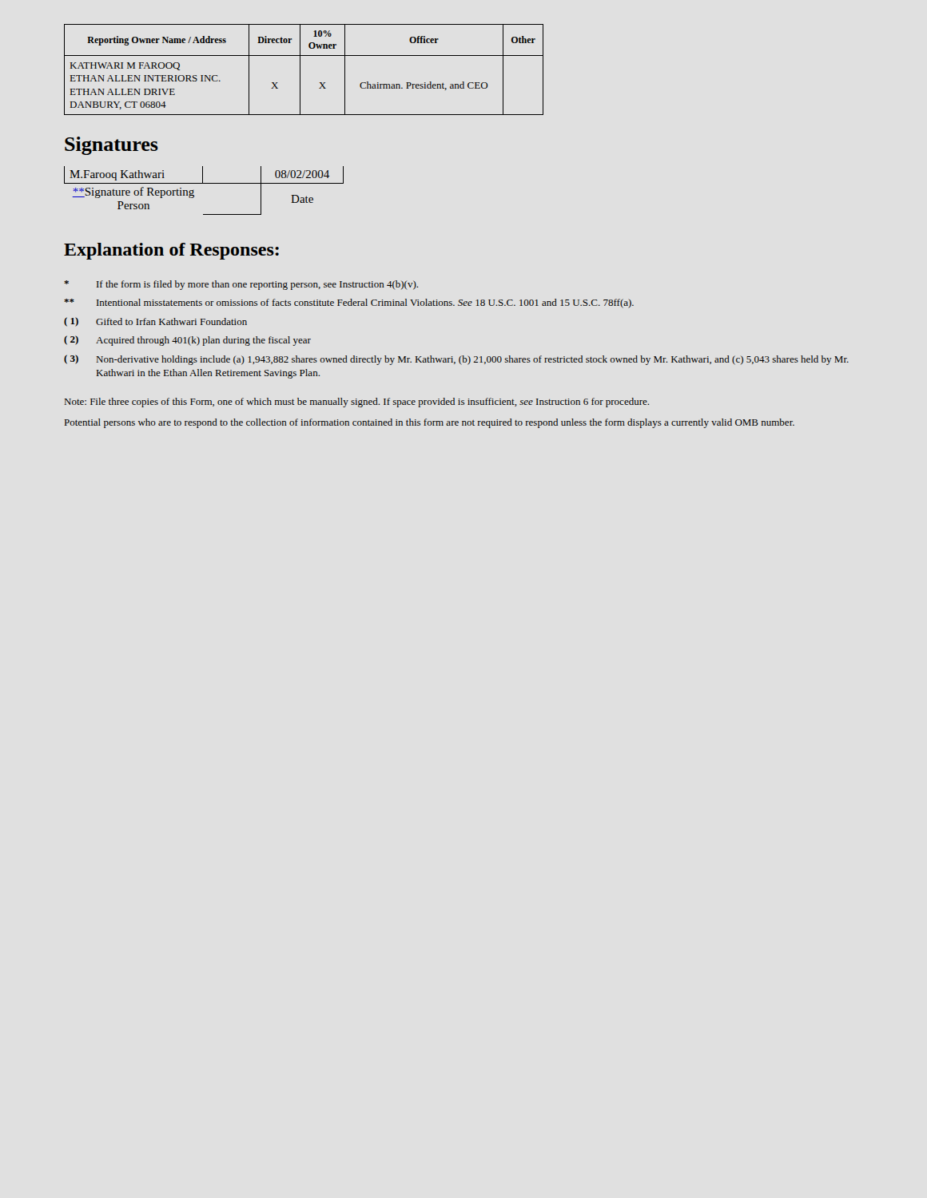| Reporting Owner Name / Address | Director | 10% Owner | Officer | Other |
| --- | --- | --- | --- | --- |
| KATHWARI M FAROOQ ETHAN ALLEN INTERIORS INC. ETHAN ALLEN DRIVE DANBURY, CT 06804 | X | X | Chairman. President, and CEO | |
Signatures
| M.Farooq Kathwari | | 08/02/2004 |
| ** Signature of Reporting Person | | Date |
Explanation of Responses:
| * | If the form is filed by more than one reporting person, see Instruction 4(b)(v). |
| ** | Intentional misstatements or omissions of facts constitute Federal Criminal Violations. See 18 U.S.C. 1001 and 15 U.S.C. 78ff(a). |
| ( 1) | Gifted to Irfan Kathwari Foundation |
| ( 2) | Acquired through 401(k) plan during the fiscal year |
| ( 3) | Non-derivative holdings include (a) 1,943,882 shares owned directly by Mr. Kathwari, (b) 21,000 shares of restricted stock owned by Mr. Kathwari, and (c) 5,043 shares held by Mr. Kathwari in the Ethan Allen Retirement Savings Plan. |
Note: File three copies of this Form, one of which must be manually signed. If space provided is insufficient, see Instruction 6 for procedure.
Potential persons who are to respond to the collection of information contained in this form are not required to respond unless the form displays a currently valid OMB number.